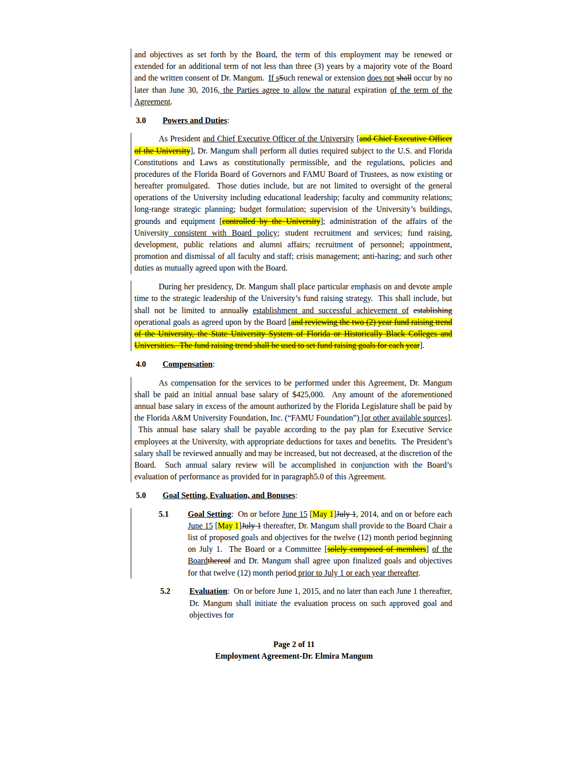and objectives as set forth by the Board, the term of this employment may be renewed or extended for an additional term of not less than three (3) years by a majority vote of the Board and the written consent of Dr. Mangum. If s Such renewal or extension does not shall occur by no later than June 30, 2016, the Parties agree to allow the natural expiration of the term of the Agreement.
3.0 Powers and Duties:
As President and Chief Executive Officer of the University [and Chief Executive Officer of the University], Dr. Mangum shall perform all duties required subject to the U.S. and Florida Constitutions and Laws as constitutionally permissible, and the regulations, policies and procedures of the Florida Board of Governors and FAMU Board of Trustees, as now existing or hereafter promulgated. Those duties include, but are not limited to oversight of the general operations of the University including educational leadership; faculty and community relations; long-range strategic planning; budget formulation; supervision of the University’s buildings, grounds and equipment [controlled by the University]; administration of the affairs of the University consistent with Board policy; student recruitment and services; fund raising, development, public relations and alumni affairs; recruitment of personnel; appointment, promotion and dismissal of all faculty and staff; crisis management; anti-hazing; and such other duties as mutually agreed upon with the Board.
During her presidency, Dr. Mangum shall place particular emphasis on and devote ample time to the strategic leadership of the University’s fund raising strategy. This shall include, but shall not be limited to annually establishment and successful achievement of establishing operational goals as agreed upon by the Board [and reviewing the two (2) year fund raising trend of the University, the State University System of Florida or Historically Black Colleges and Universities. The fund raising trend shall be used to set fund raising goals for each year].
4.0 Compensation:
As compensation for the services to be performed under this Agreement, Dr. Mangum shall be paid an initial annual base salary of $425,000. Any amount of the aforementioned annual base salary in excess of the amount authorized by the Florida Legislature shall be paid by the Florida A&M University Foundation, Inc. (“FAMU Foundation”) [or other available sources]. This annual base salary shall be payable according to the pay plan for Executive Service employees at the University, with appropriate deductions for taxes and benefits. The President’s salary shall be reviewed annually and may be increased, but not decreased, at the discretion of the Board. Such annual salary review will be accomplished in conjunction with the Board’s evaluation of performance as provided for in paragraph5.0 of this Agreement.
5.0 Goal Setting, Evaluation, and Bonuses:
5.1 Goal Setting: On or before June 15 [May 1]July 1, 2014, and on or before each June 15 [May 1]July 1 thereafter, Dr. Mangum shall provide to the Board Chair a list of proposed goals and objectives for the twelve (12) month period beginning on July 1. The Board or a Committee [solely composed of members] of the Board thereof and Dr. Mangum shall agree upon finalized goals and objectives for that twelve (12) month period prior to July 1 or each year thereafter.
5.2 Evaluation: On or before June 1, 2015, and no later than each June 1 thereafter, Dr. Mangum shall initiate the evaluation process on such approved goal and objectives for
Page 2 of 11 Employment Agreement-Dr. Elmira Mangum